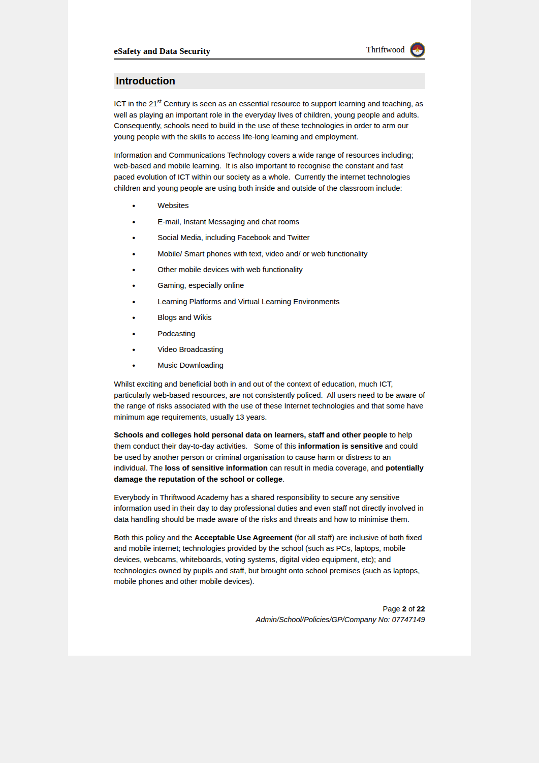eSafety and Data Security
Thriftwood
Introduction
ICT in the 21st Century is seen as an essential resource to support learning and teaching, as well as playing an important role in the everyday lives of children, young people and adults. Consequently, schools need to build in the use of these technologies in order to arm our young people with the skills to access life-long learning and employment.
Information and Communications Technology covers a wide range of resources including; web-based and mobile learning. It is also important to recognise the constant and fast paced evolution of ICT within our society as a whole. Currently the internet technologies children and young people are using both inside and outside of the classroom include:
Websites
E-mail, Instant Messaging and chat rooms
Social Media, including Facebook and Twitter
Mobile/ Smart phones with text, video and/ or web functionality
Other mobile devices with web functionality
Gaming, especially online
Learning Platforms and Virtual Learning Environments
Blogs and Wikis
Podcasting
Video Broadcasting
Music Downloading
Whilst exciting and beneficial both in and out of the context of education, much ICT, particularly web-based resources, are not consistently policed. All users need to be aware of the range of risks associated with the use of these Internet technologies and that some have minimum age requirements, usually 13 years.
Schools and colleges hold personal data on learners, staff and other people to help them conduct their day-to-day activities. Some of this information is sensitive and could be used by another person or criminal organisation to cause harm or distress to an individual. The loss of sensitive information can result in media coverage, and potentially damage the reputation of the school or college.
Everybody in Thriftwood Academy has a shared responsibility to secure any sensitive information used in their day to day professional duties and even staff not directly involved in data handling should be made aware of the risks and threats and how to minimise them.
Both this policy and the Acceptable Use Agreement (for all staff) are inclusive of both fixed and mobile internet; technologies provided by the school (such as PCs, laptops, mobile devices, webcams, whiteboards, voting systems, digital video equipment, etc); and technologies owned by pupils and staff, but brought onto school premises (such as laptops, mobile phones and other mobile devices).
Page 2 of 22
Admin/School/Policies/GP/Company No: 07747149